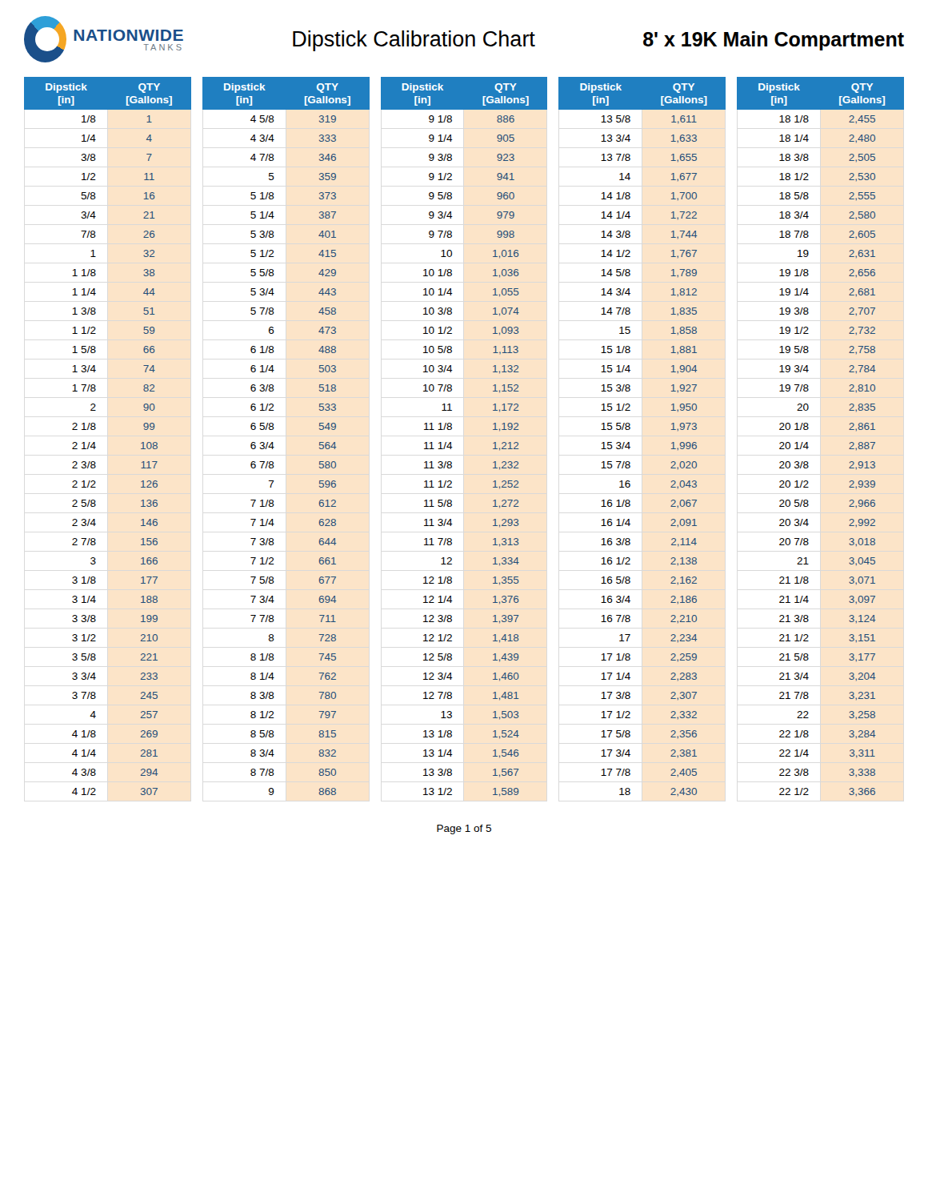NATIONWIDE TANKS
Dipstick Calibration Chart
8' x 19K Main Compartment
| Dipstick [in] | QTY [Gallons] |
| --- | --- |
| 1/8 | 1 |
| 1/4 | 4 |
| 3/8 | 7 |
| 1/2 | 11 |
| 5/8 | 16 |
| 3/4 | 21 |
| 7/8 | 26 |
| 1 | 32 |
| 1 1/8 | 38 |
| 1 1/4 | 44 |
| 1 3/8 | 51 |
| 1 1/2 | 59 |
| 1 5/8 | 66 |
| 1 3/4 | 74 |
| 1 7/8 | 82 |
| 2 | 90 |
| 2 1/8 | 99 |
| 2 1/4 | 108 |
| 2 3/8 | 117 |
| 2 1/2 | 126 |
| 2 5/8 | 136 |
| 2 3/4 | 146 |
| 2 7/8 | 156 |
| 3 | 166 |
| 3 1/8 | 177 |
| 3 1/4 | 188 |
| 3 3/8 | 199 |
| 3 1/2 | 210 |
| 3 5/8 | 221 |
| 3 3/4 | 233 |
| 3 7/8 | 245 |
| 4 | 257 |
| 4 1/8 | 269 |
| 4 1/4 | 281 |
| 4 3/8 | 294 |
| 4 1/2 | 307 |
| Dipstick [in] | QTY [Gallons] |
| --- | --- |
| 4 5/8 | 319 |
| 4 3/4 | 333 |
| 4 7/8 | 346 |
| 5 | 359 |
| 5 1/8 | 373 |
| 5 1/4 | 387 |
| 5 3/8 | 401 |
| 5 1/2 | 415 |
| 5 5/8 | 429 |
| 5 3/4 | 443 |
| 5 7/8 | 458 |
| 6 | 473 |
| 6 1/8 | 488 |
| 6 1/4 | 503 |
| 6 3/8 | 518 |
| 6 1/2 | 533 |
| 6 5/8 | 549 |
| 6 3/4 | 564 |
| 6 7/8 | 580 |
| 7 | 596 |
| 7 1/8 | 612 |
| 7 1/4 | 628 |
| 7 3/8 | 644 |
| 7 1/2 | 661 |
| 7 5/8 | 677 |
| 7 3/4 | 694 |
| 7 7/8 | 711 |
| 8 | 728 |
| 8 1/8 | 745 |
| 8 1/4 | 762 |
| 8 3/8 | 780 |
| 8 1/2 | 797 |
| 8 5/8 | 815 |
| 8 3/4 | 832 |
| 8 7/8 | 850 |
| 9 | 868 |
| Dipstick [in] | QTY [Gallons] |
| --- | --- |
| 9 1/8 | 886 |
| 9 1/4 | 905 |
| 9 3/8 | 923 |
| 9 1/2 | 941 |
| 9 5/8 | 960 |
| 9 3/4 | 979 |
| 9 7/8 | 998 |
| 10 | 1,016 |
| 10 1/8 | 1,036 |
| 10 1/4 | 1,055 |
| 10 3/8 | 1,074 |
| 10 1/2 | 1,093 |
| 10 5/8 | 1,113 |
| 10 3/4 | 1,132 |
| 10 7/8 | 1,152 |
| 11 | 1,172 |
| 11 1/8 | 1,192 |
| 11 1/4 | 1,212 |
| 11 3/8 | 1,232 |
| 11 1/2 | 1,252 |
| 11 5/8 | 1,272 |
| 11 3/4 | 1,293 |
| 11 7/8 | 1,313 |
| 12 | 1,334 |
| 12 1/8 | 1,355 |
| 12 1/4 | 1,376 |
| 12 3/8 | 1,397 |
| 12 1/2 | 1,418 |
| 12 5/8 | 1,439 |
| 12 3/4 | 1,460 |
| 12 7/8 | 1,481 |
| 13 | 1,503 |
| 13 1/8 | 1,524 |
| 13 1/4 | 1,546 |
| 13 3/8 | 1,567 |
| 13 1/2 | 1,589 |
| Dipstick [in] | QTY [Gallons] |
| --- | --- |
| 13 5/8 | 1,611 |
| 13 3/4 | 1,633 |
| 13 7/8 | 1,655 |
| 14 | 1,677 |
| 14 1/8 | 1,700 |
| 14 1/4 | 1,722 |
| 14 3/8 | 1,744 |
| 14 1/2 | 1,767 |
| 14 5/8 | 1,789 |
| 14 3/4 | 1,812 |
| 14 7/8 | 1,835 |
| 15 | 1,858 |
| 15 1/8 | 1,881 |
| 15 1/4 | 1,904 |
| 15 3/8 | 1,927 |
| 15 1/2 | 1,950 |
| 15 5/8 | 1,973 |
| 15 3/4 | 1,996 |
| 15 7/8 | 2,020 |
| 16 | 2,043 |
| 16 1/8 | 2,067 |
| 16 1/4 | 2,091 |
| 16 3/8 | 2,114 |
| 16 1/2 | 2,138 |
| 16 5/8 | 2,162 |
| 16 3/4 | 2,186 |
| 16 7/8 | 2,210 |
| 17 | 2,234 |
| 17 1/8 | 2,259 |
| 17 1/4 | 2,283 |
| 17 3/8 | 2,307 |
| 17 1/2 | 2,332 |
| 17 5/8 | 2,356 |
| 17 3/4 | 2,381 |
| 17 7/8 | 2,405 |
| 18 | 2,430 |
| Dipstick [in] | QTY [Gallons] |
| --- | --- |
| 18 1/8 | 2,455 |
| 18 1/4 | 2,480 |
| 18 3/8 | 2,505 |
| 18 1/2 | 2,530 |
| 18 5/8 | 2,555 |
| 18 3/4 | 2,580 |
| 18 7/8 | 2,605 |
| 19 | 2,631 |
| 19 1/8 | 2,656 |
| 19 1/4 | 2,681 |
| 19 3/8 | 2,707 |
| 19 1/2 | 2,732 |
| 19 5/8 | 2,758 |
| 19 3/4 | 2,784 |
| 19 7/8 | 2,810 |
| 20 | 2,835 |
| 20 1/8 | 2,861 |
| 20 1/4 | 2,887 |
| 20 3/8 | 2,913 |
| 20 1/2 | 2,939 |
| 20 5/8 | 2,966 |
| 20 3/4 | 2,992 |
| 20 7/8 | 3,018 |
| 21 | 3,045 |
| 21 1/8 | 3,071 |
| 21 1/4 | 3,097 |
| 21 3/8 | 3,124 |
| 21 1/2 | 3,151 |
| 21 5/8 | 3,177 |
| 21 3/4 | 3,204 |
| 21 7/8 | 3,231 |
| 22 | 3,258 |
| 22 1/8 | 3,284 |
| 22 1/4 | 3,311 |
| 22 3/8 | 3,338 |
| 22 1/2 | 3,366 |
Page 1 of 5